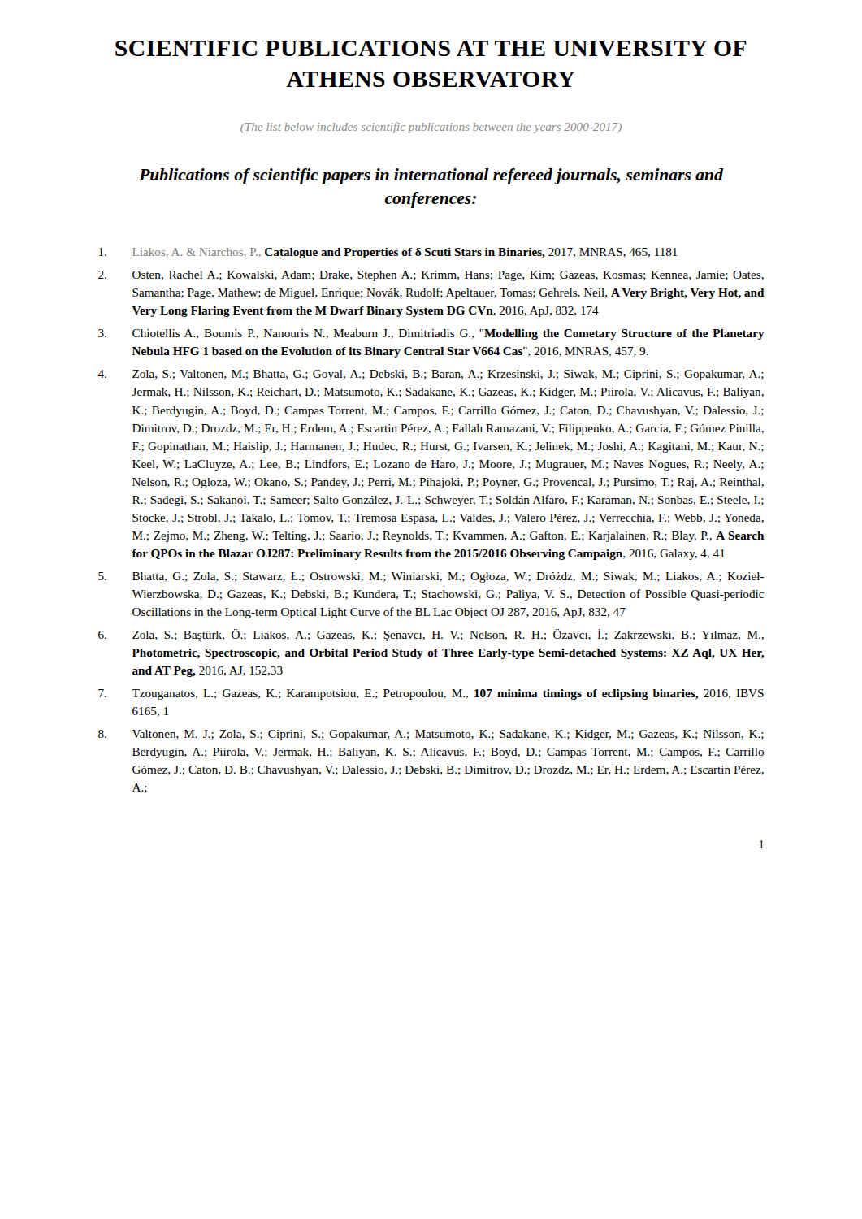SCIENTIFIC PUBLICATIONS AT THE UNIVERSITY OF ATHENS OBSERVATORY
(The list below includes scientific publications between the years 2000-2017)
Publications of scientific papers in international refereed journals, seminars and conferences:
Liakos, A. & Niarchos, P., Catalogue and Properties of δ Scuti Stars in Binaries, 2017, MNRAS, 465, 1181
Osten, Rachel A.; Kowalski, Adam; Drake, Stephen A.; Krimm, Hans; Page, Kim; Gazeas, Kosmas; Kennea, Jamie; Oates, Samantha; Page, Mathew; de Miguel, Enrique; Novák, Rudolf; Apeltauer, Tomas; Gehrels, Neil, A Very Bright, Very Hot, and Very Long Flaring Event from the M Dwarf Binary System DG CVn, 2016, ApJ, 832, 174
Chiotellis A., Boumis P., Nanouris N., Meaburn J., Dimitriadis G., "Modelling the Cometary Structure of the Planetary Nebula HFG 1 based on the Evolution of its Binary Central Star V664 Cas", 2016, MNRAS, 457, 9.
Zola, S.; Valtonen, M.; Bhatta, G.; Goyal, A.; Debski, B.; Baran, A.; Krzesinski, J.; Siwak, M.; Ciprini, S.; Gopakumar, A.; Jermak, H.; Nilsson, K.; Reichart, D.; Matsumoto, K.; Sadakane, K.; Gazeas, K.; Kidger, M.; Piirola, V.; Alicavus, F.; Baliyan, K.; Berdyugin, A.; Boyd, D.; Campas Torrent, M.; Campos, F.; Carrillo Gómez, J.; Caton, D.; Chavushyan, V.; Dalessio, J.; Dimitrov, D.; Drozdz, M.; Er, H.; Erdem, A.; Escartin Pérez, A.; Fallah Ramazani, V.; Filippenko, A.; Garcia, F.; Gómez Pinilla, F.; Gopinathan, M.; Haislip, J.; Harmanen, J.; Hudec, R.; Hurst, G.; Ivarsen, K.; Jelinek, M.; Joshi, A.; Kagitani, M.; Kaur, N.; Keel, W.; LaCluyze, A.; Lee, B.; Lindfors, E.; Lozano de Haro, J.; Moore, J.; Mugrauer, M.; Naves Nogues, R.; Neely, A.; Nelson, R.; Ogloza, W.; Okano, S.; Pandey, J.; Perri, M.; Pihajoki, P.; Poyner, G.; Provencal, J.; Pursimo, T.; Raj, A.; Reinthal, R.; Sadegi, S.; Sakanoi, T.; Sameer; Salto González, J.-L.; Schweyer, T.; Soldán Alfaro, F.; Karaman, N.; Sonbas, E.; Steele, I.; Stocke, J.; Strobl, J.; Takalo, L.; Tomov, T.; Tremosa Espasa, L.; Valdes, J.; Valero Pérez, J.; Verrecchia, F.; Webb, J.; Yoneda, M.; Zejmo, M.; Zheng, W.; Telting, J.; Saario, J.; Reynolds, T.; Kvammen, A.; Gafton, E.; Karjalainen, R.; Blay, P., A Search for QPOs in the Blazar OJ287: Preliminary Results from the 2015/2016 Observing Campaign, 2016, Galaxy, 4, 41
Bhatta, G.; Zola, S.; Stawarz, Ł.; Ostrowski, M.; Winiarski, M.; Ogłoza, W.; Dróżdz, M.; Siwak, M.; Liakos, A.; Kozieł-Wierzbowska, D.; Gazeas, K.; Debski, B.; Kundera, T.; Stachowski, G.; Paliya, V. S., Detection of Possible Quasi-periodic Oscillations in the Long-term Optical Light Curve of the BL Lac Object OJ 287, 2016, ApJ, 832, 47
Zola, S.; Baştürk, Ö.; Liakos, A.; Gazeas, K.; Şenavcı, H. V.; Nelson, R. H.; Özavcı, İ.; Zakrzewski, B.; Yılmaz, M., Photometric, Spectroscopic, and Orbital Period Study of Three Early-type Semi-detached Systems: XZ Aql, UX Her, and AT Peg, 2016, AJ, 152,33
Tzouganatos, L.; Gazeas, K.; Karampotsiou, E.; Petropoulou, M., 107 minima timings of eclipsing binaries, 2016, IBVS 6165, 1
Valtonen, M. J.; Zola, S.; Ciprini, S.; Gopakumar, A.; Matsumoto, K.; Sadakane, K.; Kidger, M.; Gazeas, K.; Nilsson, K.; Berdyugin, A.; Piirola, V.; Jermak, H.; Baliyan, K. S.; Alicavus, F.; Boyd, D.; Campas Torrent, M.; Campos, F.; Carrillo Gómez, J.; Caton, D. B.; Chavushyan, V.; Dalessio, J.; Debski, B.; Dimitrov, D.; Drozdz, M.; Er, H.; Erdem, A.; Escartin Pérez, A.;
1